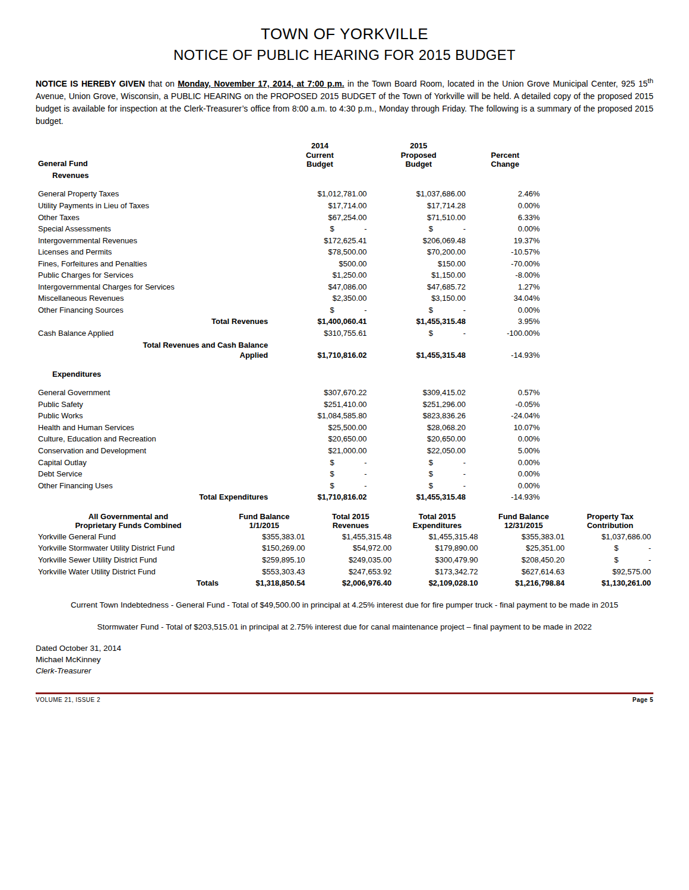TOWN OF YORKVILLE
NOTICE OF PUBLIC HEARING FOR 2015 BUDGET
NOTICE IS HEREBY GIVEN that on Monday, November 17, 2014, at 7:00 p.m. in the Town Board Room, located in the Union Grove Municipal Center, 925 15th Avenue, Union Grove, Wisconsin, a PUBLIC HEARING on the PROPOSED 2015 BUDGET of the Town of Yorkville will be held. A detailed copy of the proposed 2015 budget is available for inspection at the Clerk-Treasurer’s office from 8:00 a.m. to 4:30 p.m., Monday through Friday. The following is a summary of the proposed 2015 budget.
| General Fund | 2014 Current Budget | 2015 Proposed Budget | Percent Change | |
| Revenues | | | | |
| General Property Taxes | $1,012,781.00 | $1,037,686.00 | 2.46% | |
| Utility Payments in Lieu of Taxes | $17,714.00 | $17,714.28 | 0.00% | |
| Other Taxes | $67,254.00 | $71,510.00 | 6.33% | |
| Special Assessments | $ - | $ - | 0.00% | |
| Intergovernmental Revenues | $172,625.41 | $206,069.48 | 19.37% | |
| Licenses and Permits | $78,500.00 | $70,200.00 | -10.57% | |
| Fines, Forfeitures and Penalties | $500.00 | $150.00 | -70.00% | |
| Public Charges for Services | $1,250.00 | $1,150.00 | -8.00% | |
| Intergovernmental Charges for Services | $47,086.00 | $47,685.72 | 1.27% | |
| Miscellaneous Revenues | $2,350.00 | $3,150.00 | 34.04% | |
| Other Financing Sources | $ - | $ - | 0.00% | |
| Total Revenues | $1,400,060.41 | $1,455,315.48 | 3.95% | |
| Cash Balance Applied | $310,755.61 | $ - | -100.00% | |
| Total Revenues and Cash Balance Applied | $1,710,816.02 | $1,455,315.48 | -14.93% | |
| Expenditures | | | | |
| General Government | $307,670.22 | $309,415.02 | 0.57% | |
| Public Safety | $251,410.00 | $251,296.00 | -0.05% | |
| Public Works | $1,084,585.80 | $823,836.26 | -24.04% | |
| Health and Human Services | $25,500.00 | $28,068.20 | 10.07% | |
| Culture, Education and Recreation | $20,650.00 | $20,650.00 | 0.00% | |
| Conservation and Development | $21,000.00 | $22,050.00 | 5.00% | |
| Capital Outlay | $ - | $ - | 0.00% | |
| Debt Service | $ - | $ - | 0.00% | |
| Other Financing Uses | $ - | $ - | 0.00% | |
| Total Expenditures | $1,710,816.02 | $1,455,315.48 | -14.93% | |
| All Governmental and Proprietary Funds Combined | Fund Balance 1/1/2015 | Total 2015 Revenues | Total 2015 Expenditures | Fund Balance 12/31/2015 | Property Tax Contribution |
| Yorkville General Fund | $355,383.01 | $1,455,315.48 | $1,455,315.48 | $355,383.01 | $1,037,686.00 |
| Yorkville Stormwater Utility District Fund | $150,269.00 | $54,972.00 | $179,890.00 | $25,351.00 | $ - |
| Yorkville Sewer Utility District Fund | $259,895.10 | $249,035.00 | $300,479.90 | $208,450.20 | $ - |
| Yorkville Water Utility District Fund | $553,303.43 | $247,653.92 | $173,342.72 | $627,614.63 | $92,575.00 |
| Totals | $1,318,850.54 | $2,006,976.40 | $2,109,028.10 | $1,216,798.84 | $1,130,261.00 |
Current Town Indebtedness - General Fund - Total of $49,500.00 in principal at 4.25% interest due for fire pumper truck - final payment to be made in 2015
Stormwater Fund - Total of $203,515.01 in principal at 2.75% interest due for canal maintenance project – final payment to be made in 2022
Dated October 31, 2014
Michael McKinney
Clerk-Treasurer
VOLUME 21, ISSUE 2 Page 5